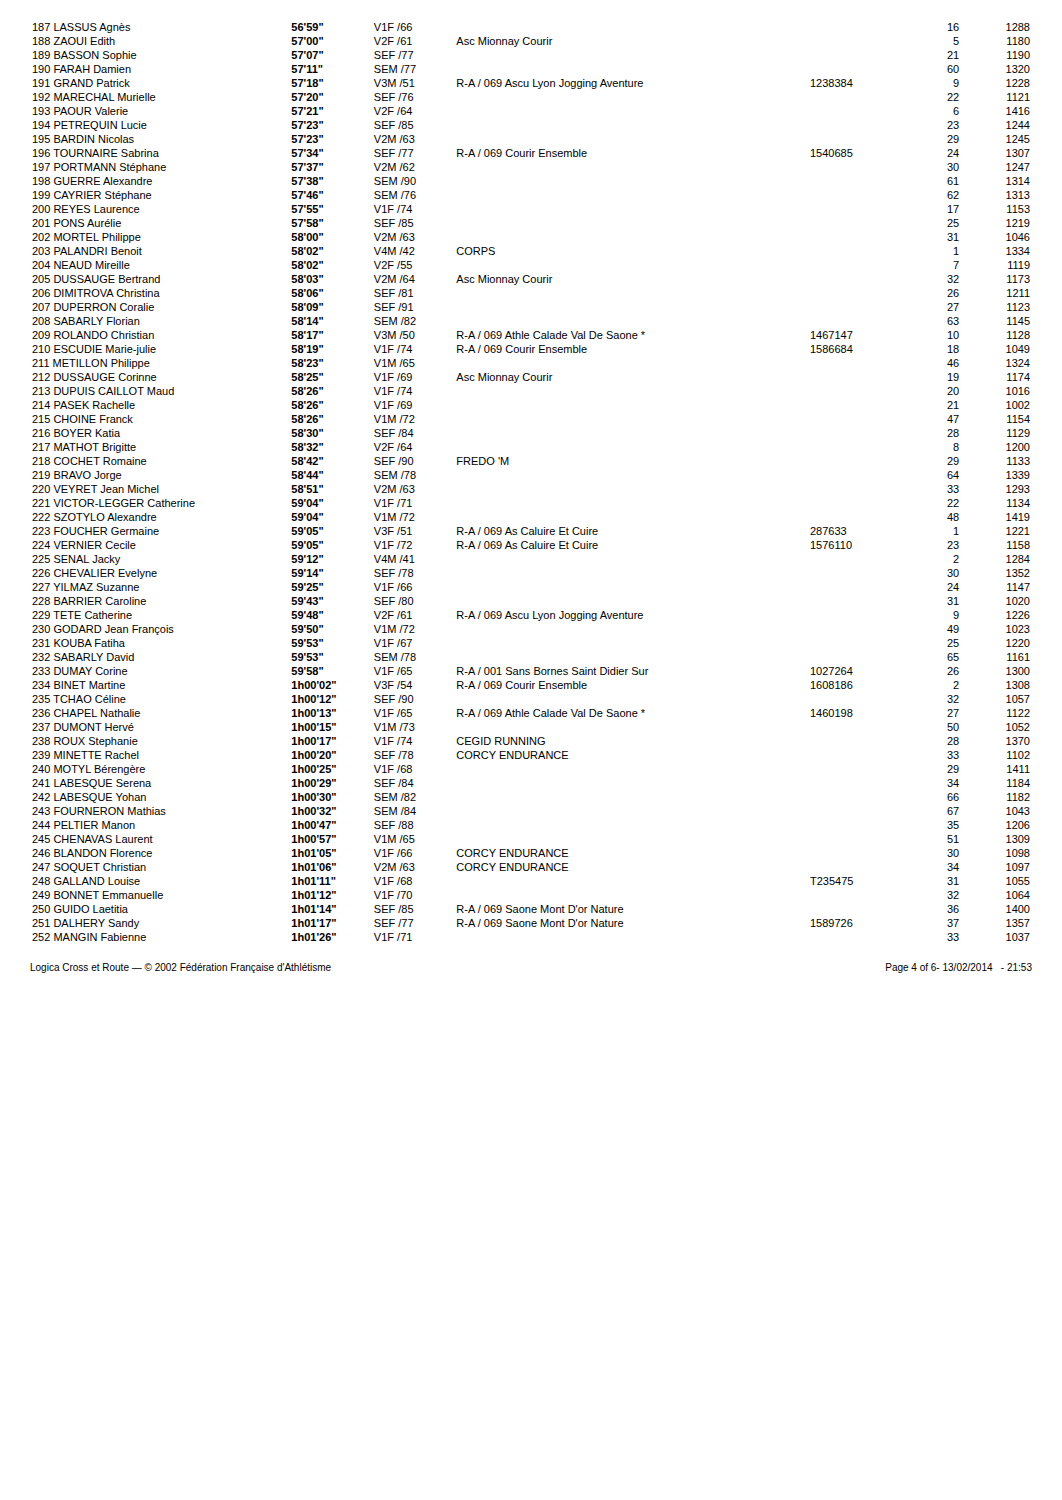| 187 LASSUS Agnès | 56'59" | V1F /66 | | | 16 | 1288 |
| 188 ZAOUI Edith | 57'00" | V2F /61 | Asc Mionnay Courir | | 5 | 1180 |
| 189 BASSON Sophie | 57'07" | SEF /77 | | | 21 | 1190 |
| 190 FARAH Damien | 57'11" | SEM /77 | | | 60 | 1320 |
| 191 GRAND Patrick | 57'18" | V3M /51 | R-A / 069 Ascu Lyon Jogging Aventure | 1238384 | 9 | 1228 |
| 192 MARECHAL Murielle | 57'20" | SEF /76 | | | 22 | 1121 |
| 193 PAOUR Valerie | 57'21" | V2F /64 | | | 6 | 1416 |
| 194 PETREQUIN Lucie | 57'23" | SEF /85 | | | 23 | 1244 |
| 195 BARDIN Nicolas | 57'23" | V2M /63 | | | 29 | 1245 |
| 196 TOURNAIRE Sabrina | 57'34" | SEF /77 | R-A / 069 Courir Ensemble | 1540685 | 24 | 1307 |
| 197 PORTMANN Stéphane | 57'37" | V2M /62 | | | 30 | 1247 |
| 198 GUERRE Alexandre | 57'38" | SEM /90 | | | 61 | 1314 |
| 199 CAYRIER Stéphane | 57'46" | SEM /76 | | | 62 | 1313 |
| 200 REYES Laurence | 57'55" | V1F /74 | | | 17 | 1153 |
| 201 PONS Aurélie | 57'58" | SEF /85 | | | 25 | 1219 |
| 202 MORTEL Philippe | 58'00" | V2M /63 | | | 31 | 1046 |
| 203 PALANDRI Benoit | 58'02" | V4M /42 | CORPS | | 1 | 1334 |
| 204 NEAUD Mireille | 58'02" | V2F /55 | | | 7 | 1119 |
| 205 DUSSAUGE Bertrand | 58'03" | V2M /64 | Asc Mionnay Courir | | 32 | 1173 |
| 206 DIMITROVA Christina | 58'06" | SEF /81 | | | 26 | 1211 |
| 207 DUPERRON Coralie | 58'09" | SEF /91 | | | 27 | 1123 |
| 208 SABARLY Florian | 58'14" | SEM /82 | | | 63 | 1145 |
| 209 ROLANDO Christian | 58'17" | V3M /50 | R-A / 069 Athle Calade Val De Saone * | 1467147 | 10 | 1128 |
| 210 ESCUDIE Marie-julie | 58'19" | V1F /74 | R-A / 069 Courir Ensemble | 1586684 | 18 | 1049 |
| 211 METILLON Philippe | 58'23" | V1M /65 | | | 46 | 1324 |
| 212 DUSSAUGE Corinne | 58'25" | V1F /69 | Asc Mionnay Courir | | 19 | 1174 |
| 213 DUPUIS CAILLOT Maud | 58'26" | V1F /74 | | | 20 | 1016 |
| 214 PASEK Rachelle | 58'26" | V1F /69 | | | 21 | 1002 |
| 215 CHOINE Franck | 58'26" | V1M /72 | | | 47 | 1154 |
| 216 BOYER Katia | 58'30" | SEF /84 | | | 28 | 1129 |
| 217 MATHOT Brigitte | 58'32" | V2F /64 | | | 8 | 1200 |
| 218 COCHET Romaine | 58'42" | SEF /90 | FREDO 'M | | 29 | 1133 |
| 219 BRAVO Jorge | 58'44" | SEM /78 | | | 64 | 1339 |
| 220 VEYRET Jean Michel | 58'51" | V2M /63 | | | 33 | 1293 |
| 221 VICTOR-LEGGER Catherine | 59'04" | V1F /71 | | | 22 | 1134 |
| 222 SZOTYLO Alexandre | 59'04" | V1M /72 | | | 48 | 1419 |
| 223 FOUCHER Germaine | 59'05" | V3F /51 | R-A / 069 As Caluire Et Cuire | 287633 | 1 | 1221 |
| 224 VERNIER Cecile | 59'05" | V1F /72 | R-A / 069 As Caluire Et Cuire | 1576110 | 23 | 1158 |
| 225 SENAL Jacky | 59'12" | V4M /41 | | | 2 | 1284 |
| 226 CHEVALIER Evelyne | 59'14" | SEF /78 | | | 30 | 1352 |
| 227 YILMAZ Suzanne | 59'25" | V1F /66 | | | 24 | 1147 |
| 228 BARRIER Caroline | 59'43" | SEF /80 | | | 31 | 1020 |
| 229 TETE Catherine | 59'48" | V2F /61 | R-A / 069 Ascu Lyon Jogging Aventure | | 9 | 1226 |
| 230 GODARD Jean François | 59'50" | V1M /72 | | | 49 | 1023 |
| 231 KOUBA Fatiha | 59'53" | V1F /67 | | | 25 | 1220 |
| 232 SABARLY David | 59'53" | SEM /78 | | | 65 | 1161 |
| 233 DUMAY Corine | 59'58" | V1F /65 | R-A / 001 Sans Bornes Saint Didier Sur | 1027264 | 26 | 1300 |
| 234 BINET Martine | 1h00'02" | V3F /54 | R-A / 069 Courir Ensemble | 1608186 | 2 | 1308 |
| 235 TCHAO Céline | 1h00'12" | SEF /90 | | | 32 | 1057 |
| 236 CHAPEL Nathalie | 1h00'13" | V1F /65 | R-A / 069 Athle Calade Val De Saone * | 1460198 | 27 | 1122 |
| 237 DUMONT Hervé | 1h00'15" | V1M /73 | | | 50 | 1052 |
| 238 ROUX Stephanie | 1h00'17" | V1F /74 | CEGID RUNNING | | 28 | 1370 |
| 239 MINETTE Rachel | 1h00'20" | SEF /78 | CORCY ENDURANCE | | 33 | 1102 |
| 240 MOTYL Bérengère | 1h00'25" | V1F /68 | | | 29 | 1411 |
| 241 LABESQUE Serena | 1h00'29" | SEF /84 | | | 34 | 1184 |
| 242 LABESQUE Yohan | 1h00'30" | SEM /82 | | | 66 | 1182 |
| 243 FOURNERON Mathias | 1h00'32" | SEM /84 | | | 67 | 1043 |
| 244 PELTIER Manon | 1h00'47" | SEF /88 | | | 35 | 1206 |
| 245 CHENAVAS Laurent | 1h00'57" | V1M /65 | | | 51 | 1309 |
| 246 BLANDON Florence | 1h01'05" | V1F /66 | CORCY ENDURANCE | | 30 | 1098 |
| 247 SOQUET Christian | 1h01'06" | V2M /63 | CORCY ENDURANCE | | 34 | 1097 |
| 248 GALLAND Louise | 1h01'11" | V1F /68 | | T235475 | 31 | 1055 |
| 249 BONNET Emmanuelle | 1h01'12" | V1F /70 | | | 32 | 1064 |
| 250 GUIDO Laetitia | 1h01'14" | SEF /85 | R-A / 069 Saone Mont D'or Nature | | 36 | 1400 |
| 251 DALHERY Sandy | 1h01'17" | SEF /77 | R-A / 069 Saone Mont D'or Nature | 1589726 | 37 | 1357 |
| 252 MANGIN Fabienne | 1h01'26" | V1F /71 | | | 33 | 1037 |
Logica Cross et Route — © 2002 Fédération Française d'Athlétisme Page 4 of 6- 13/02/2014 - 21:53